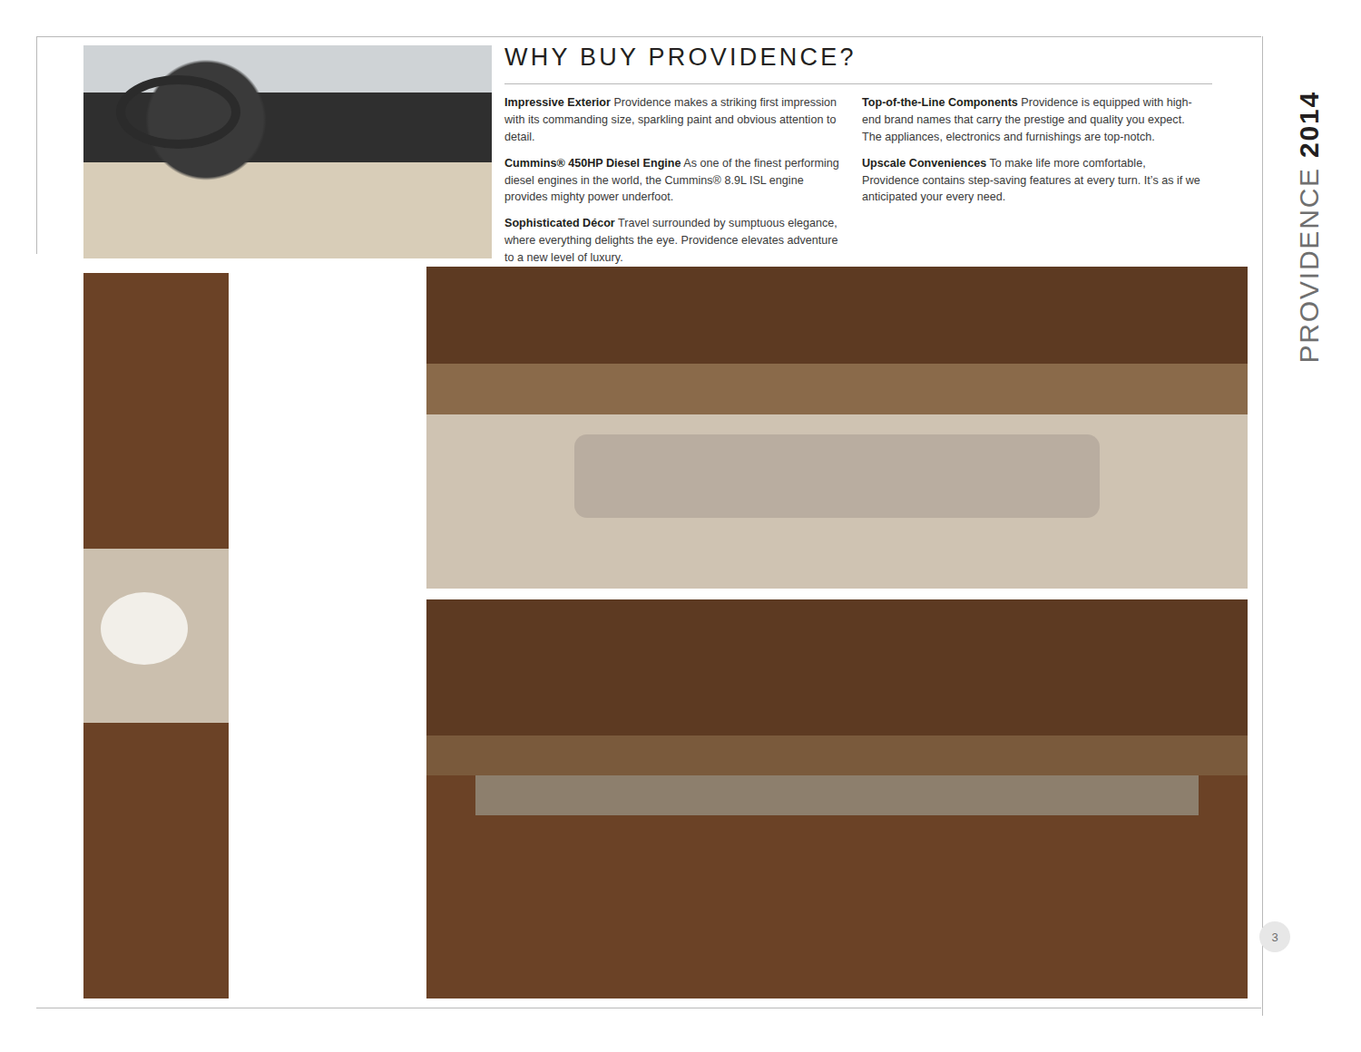PROVIDENCE 2014
3
WHY BUY PROVIDENCE?
Impressive Exterior Providence makes a striking first impression with its commanding size, sparkling paint and obvious attention to detail.
Cummins® 450HP Diesel Engine As one of the finest performing diesel engines in the world, the Cummins® 8.9L ISL engine provides mighty power underfoot.
Sophisticated Décor Travel surrounded by sumptuous elegance, where everything delights the eye. Providence elevates adventure to a new level of luxury.
Top-of-the-Line Components Providence is equipped with high-end brand names that carry the prestige and quality you expect. The appliances, electronics and furnishings are top-notch.
Upscale Conveniences To make life more comfortable, Providence contains step-saving features at every turn. It’s as if we anticipated your every need.